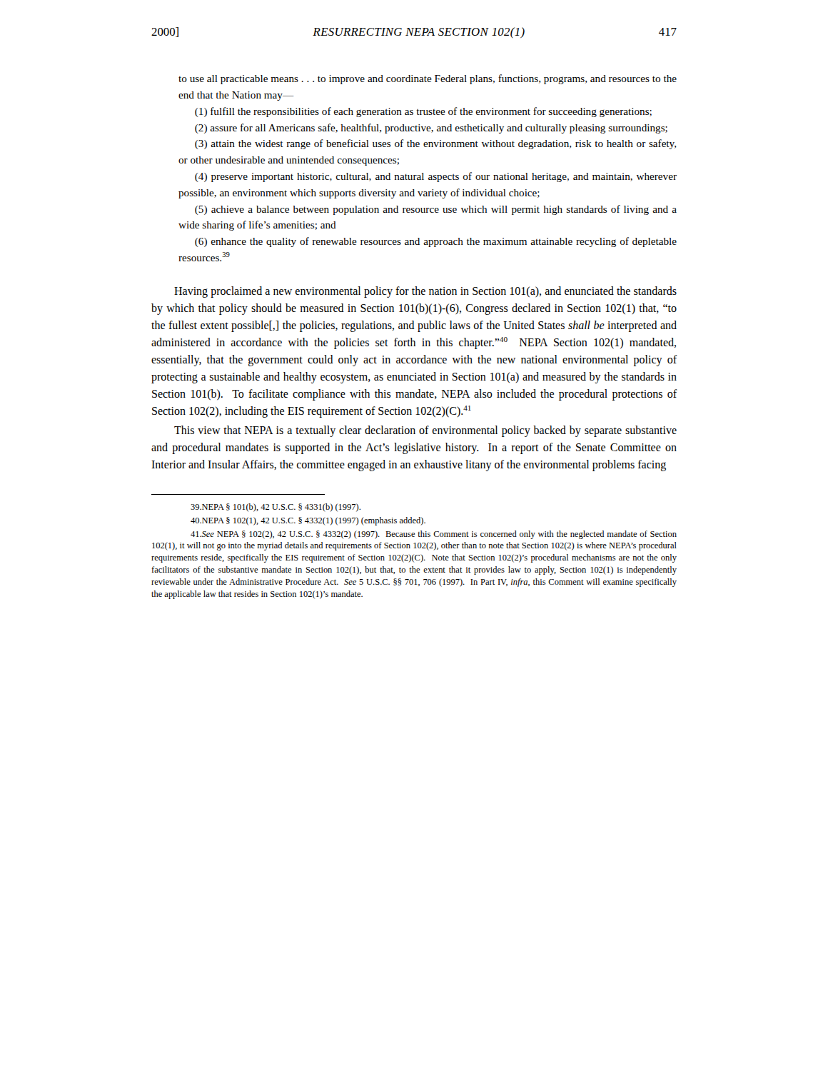2000] Resurrecting NEPA Section 102(1) 417
to use all practicable means . . . to improve and coordinate Federal plans, functions, programs, and resources to the end that the Nation may—
(1) fulfill the responsibilities of each generation as trustee of the environment for succeeding generations;
(2) assure for all Americans safe, healthful, productive, and esthetically and culturally pleasing surroundings;
(3) attain the widest range of beneficial uses of the environment without degradation, risk to health or safety, or other undesirable and unintended consequences;
(4) preserve important historic, cultural, and natural aspects of our national heritage, and maintain, wherever possible, an environment which supports diversity and variety of individual choice;
(5) achieve a balance between population and resource use which will permit high standards of living and a wide sharing of life’s amenities; and
(6) enhance the quality of renewable resources and approach the maximum attainable recycling of depletable resources.39
Having proclaimed a new environmental policy for the nation in Section 101(a), and enunciated the standards by which that policy should be measured in Section 101(b)(1)-(6), Congress declared in Section 102(1) that, “to the fullest extent possible[,] the policies, regulations, and public laws of the United States shall be interpreted and administered in accordance with the policies set forth in this chapter.”40 NEPA Section 102(1) mandated, essentially, that the government could only act in accordance with the new national environmental policy of protecting a sustainable and healthy ecosystem, as enunciated in Section 101(a) and measured by the standards in Section 101(b). To facilitate compliance with this mandate, NEPA also included the procedural protections of Section 102(2), including the EIS requirement of Section 102(2)(C).41
This view that NEPA is a textually clear declaration of environmental policy backed by separate substantive and procedural mandates is supported in the Act’s legislative history. In a report of the Senate Committee on Interior and Insular Affairs, the committee engaged in an exhaustive litany of the environmental problems facing
39. NEPA § 101(b), 42 U.S.C. § 4331(b) (1997).
40. NEPA § 102(1), 42 U.S.C. § 4332(1) (1997) (emphasis added).
41. See NEPA § 102(2), 42 U.S.C. § 4332(2) (1997). Because this Comment is concerned only with the neglected mandate of Section 102(1), it will not go into the myriad details and requirements of Section 102(2), other than to note that Section 102(2) is where NEPA’s procedural requirements reside, specifically the EIS requirement of Section 102(2)(C). Note that Section 102(2)’s procedural mechanisms are not the only facilitators of the substantive mandate in Section 102(1), but that, to the extent that it provides law to apply, Section 102(1) is independently reviewable under the Administrative Procedure Act. See 5 U.S.C. §§ 701, 706 (1997). In Part IV, infra, this Comment will examine specifically the applicable law that resides in Section 102(1)’s mandate.